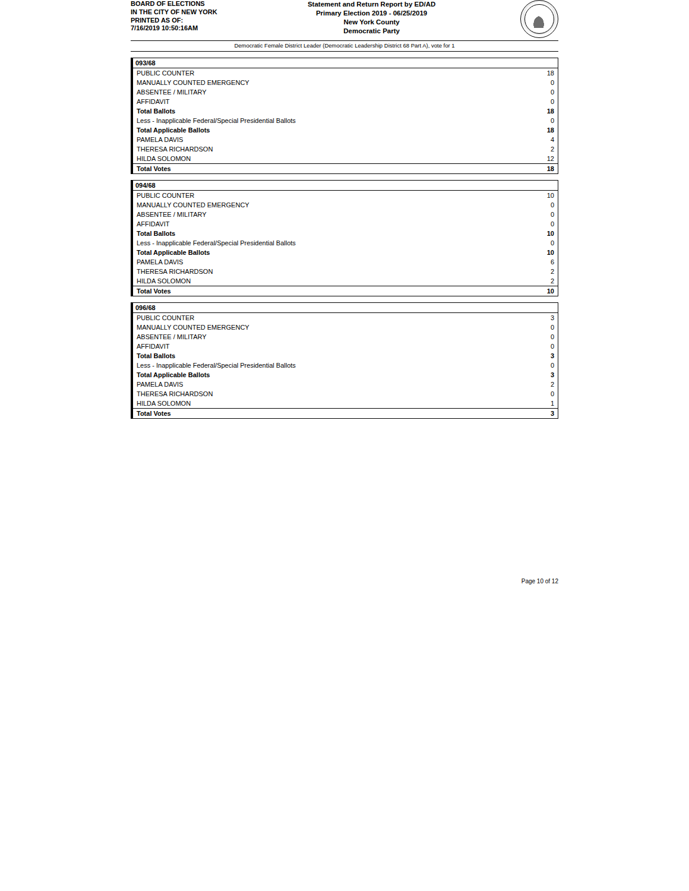BOARD OF ELECTIONS
IN THE CITY OF NEW YORK
PRINTED AS OF:
7/16/2019 10:50:16AM
Statement and Return Report by ED/AD
Primary Election 2019 - 06/25/2019
New York County
Democratic Party
Democratic Female District Leader (Democratic Leadership District 68 Part A), vote for 1
093/68
| PUBLIC COUNTER | 18 |
| MANUALLY COUNTED EMERGENCY | 0 |
| ABSENTEE / MILITARY | 0 |
| AFFIDAVIT | 0 |
| Total Ballots | 18 |
| Less - Inapplicable Federal/Special Presidential Ballots | 0 |
| Total Applicable Ballots | 18 |
| PAMELA DAVIS | 4 |
| THERESA RICHARDSON | 2 |
| HILDA SOLOMON | 12 |
| Total Votes | 18 |
094/68
| PUBLIC COUNTER | 10 |
| MANUALLY COUNTED EMERGENCY | 0 |
| ABSENTEE / MILITARY | 0 |
| AFFIDAVIT | 0 |
| Total Ballots | 10 |
| Less - Inapplicable Federal/Special Presidential Ballots | 0 |
| Total Applicable Ballots | 10 |
| PAMELA DAVIS | 6 |
| THERESA RICHARDSON | 2 |
| HILDA SOLOMON | 2 |
| Total Votes | 10 |
096/68
| PUBLIC COUNTER | 3 |
| MANUALLY COUNTED EMERGENCY | 0 |
| ABSENTEE / MILITARY | 0 |
| AFFIDAVIT | 0 |
| Total Ballots | 3 |
| Less - Inapplicable Federal/Special Presidential Ballots | 0 |
| Total Applicable Ballots | 3 |
| PAMELA DAVIS | 2 |
| THERESA RICHARDSON | 0 |
| HILDA SOLOMON | 1 |
| Total Votes | 3 |
Page 10 of 12